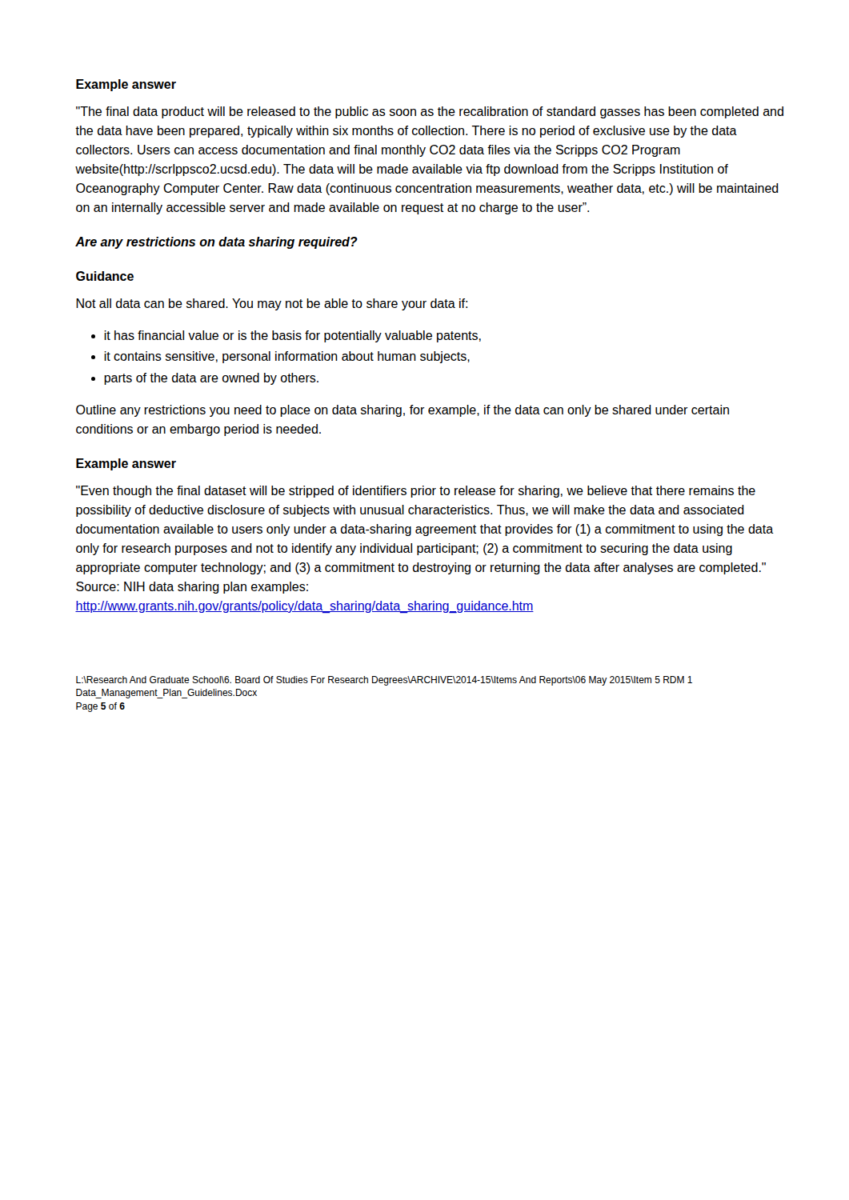Example answer
"The final data product will be released to the public as soon as the recalibration of standard gasses has been completed and the data have been prepared, typically within six months of collection. There is no period of exclusive use by the data collectors. Users can access documentation and final monthly CO2 data files via the Scripps CO2 Program website(http://scrlppsco2.ucsd.edu). The data will be made available via ftp download from the Scripps Institution of Oceanography Computer Center. Raw data (continuous concentration measurements, weather data, etc.) will be maintained on an internally accessible server and made available on request at no charge to the user”.
Are any restrictions on data sharing required?
Guidance
Not all data can be shared. You may not be able to share your data if:
it has financial value or is the basis for potentially valuable patents,
it contains sensitive, personal information about human subjects,
parts of the data are owned by others.
Outline any restrictions you need to place on data sharing, for example, if the data can only be shared under certain conditions or an embargo period is needed.
Example answer
"Even though the final dataset will be stripped of identifiers prior to release for sharing, we believe that there remains the possibility of deductive disclosure of subjects with unusual characteristics. Thus, we will make the data and associated documentation available to users only under a data-sharing agreement that provides for (1) a commitment to using the data only for research purposes and not to identify any individual participant; (2) a commitment to securing the data using appropriate computer technology; and (3) a commitment to destroying or returning the data after analyses are completed."
Source: NIH data sharing plan examples:
http://www.grants.nih.gov/grants/policy/data_sharing/data_sharing_guidance.htm
L:\Research And Graduate School\6. Board Of Studies For Research Degrees\ARCHIVE\2014-15\Items And Reports\06 May 2015\Item 5 RDM 1 Data_Management_Plan_Guidelines.Docx
Page 5 of 6